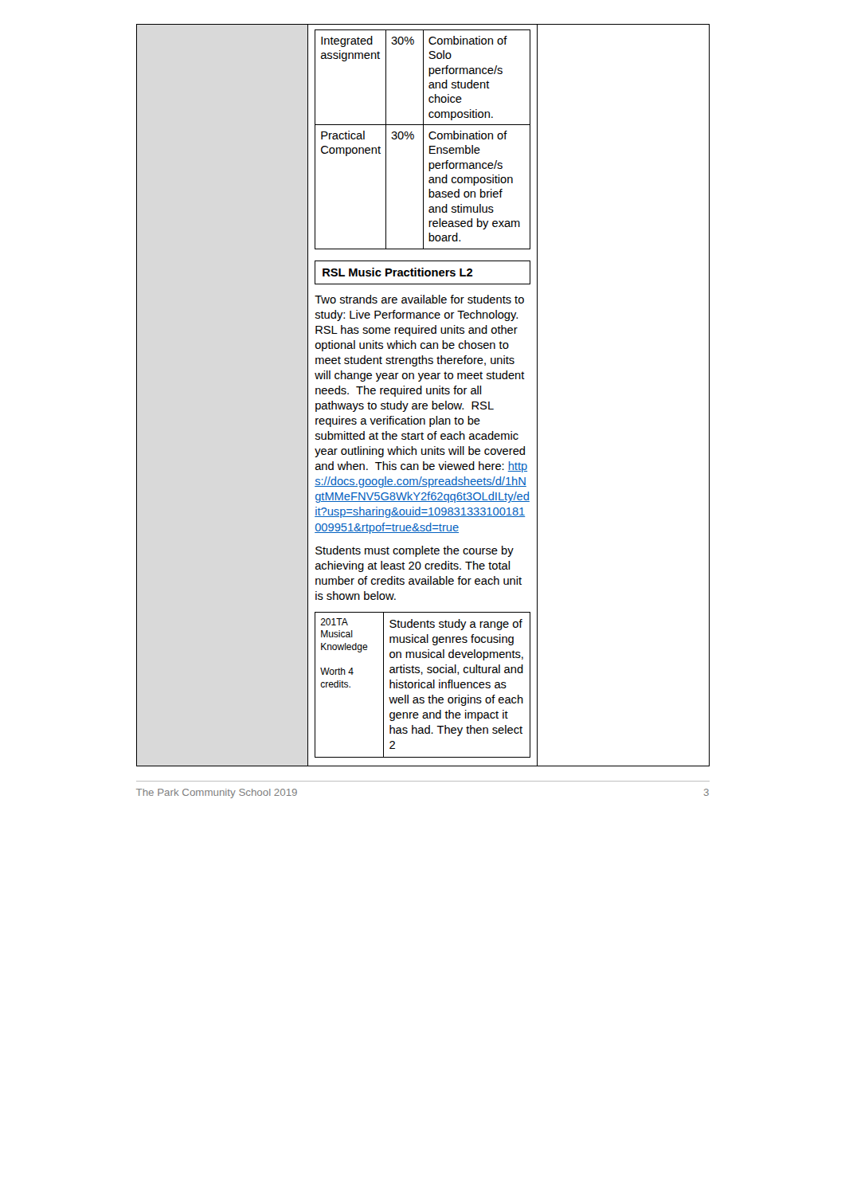| | / Integrated assignment / 30% / Combination of Solo performance/s and student choice composition. / / Practical Component / 30% / Combination of Ensemble performance/s and composition based on brief and stimulus released by exam board. / RSL Music Practitioners L2 Two strands are available for students to study: Live Performance or Technology. RSL has some required units and other optional units which can be chosen to meet student strengths therefore, units will change year on year to meet student needs. The required units for all pathways to study are below. RSL requires a verification plan to be submitted at the start of each academic year outlining which units will be covered and when. This can be viewed here: https://docs.google.com/spreadsheets/d/1hNgtMMeFNV5G8WkY2f62qq6t3OLdILty/edit?usp=sharing&ouid=109831333100181009951&rtpof=true&sd=true Students must complete the course by achieving at least 20 credits. The total number of credits available for each unit is shown below. / 201TA Musical Knowledge Worth 4 credits. / Students study a range of musical genres focusing on musical developments, artists, social, cultural and historical influences as well as the origins of each genre and the impact it has had. They then select 2 / | |
The Park Community School 2019 3